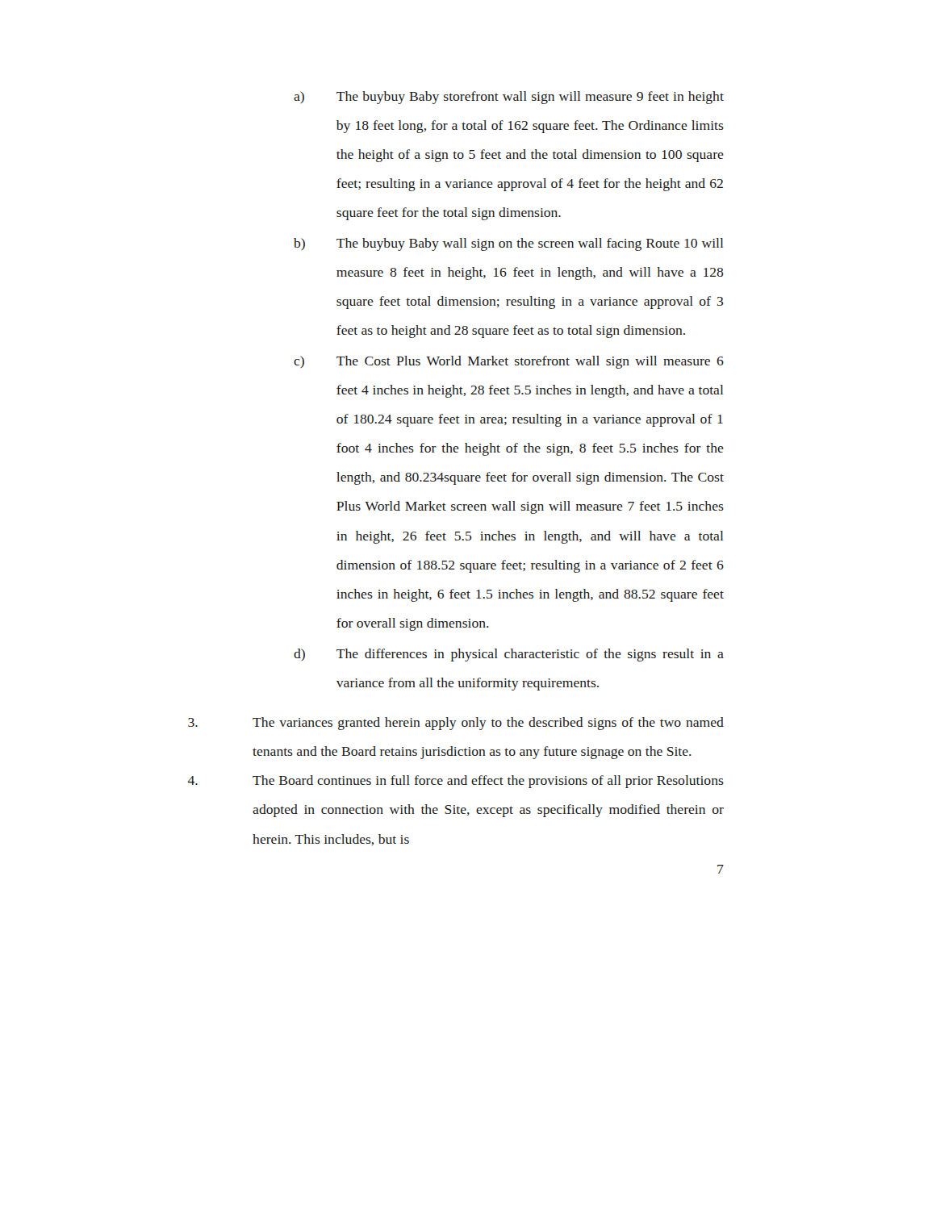a) The buybuy Baby storefront wall sign will measure 9 feet in height by 18 feet long, for a total of 162 square feet. The Ordinance limits the height of a sign to 5 feet and the total dimension to 100 square feet; resulting in a variance approval of 4 feet for the height and 62 square feet for the total sign dimension.
b) The buybuy Baby wall sign on the screen wall facing Route 10 will measure 8 feet in height, 16 feet in length, and will have a 128 square feet total dimension; resulting in a variance approval of 3 feet as to height and 28 square feet as to total sign dimension.
c) The Cost Plus World Market storefront wall sign will measure 6 feet 4 inches in height, 28 feet 5.5 inches in length, and have a total of 180.24 square feet in area; resulting in a variance approval of 1 foot 4 inches for the height of the sign, 8 feet 5.5 inches for the length, and 80.234square feet for overall sign dimension. The Cost Plus World Market screen wall sign will measure 7 feet 1.5 inches in height, 26 feet 5.5 inches in length, and will have a total dimension of 188.52 square feet; resulting in a variance of 2 feet 6 inches in height, 6 feet 1.5 inches in length, and 88.52 square feet for overall sign dimension.
d) The differences in physical characteristic of the signs result in a variance from all the uniformity requirements.
3. The variances granted herein apply only to the described signs of the two named tenants and the Board retains jurisdiction as to any future signage on the Site.
4. The Board continues in full force and effect the provisions of all prior Resolutions adopted in connection with the Site, except as specifically modified therein or herein. This includes, but is
7